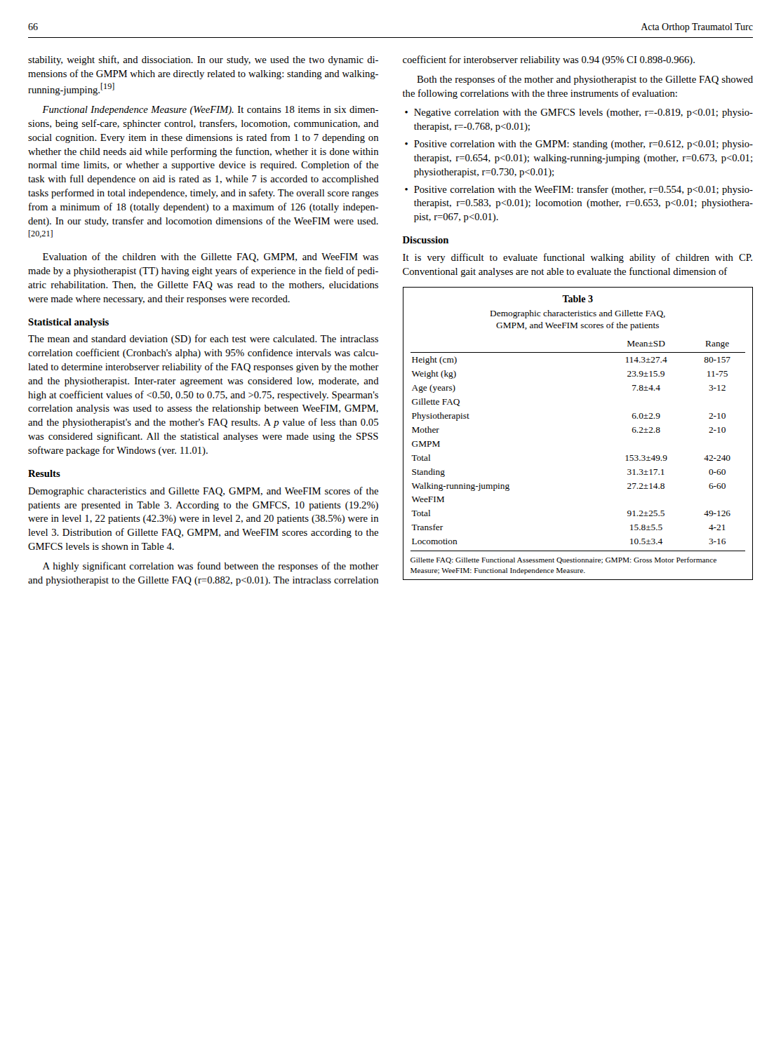66 Acta Orthop Traumatol Turc
stability, weight shift, and dissociation. In our study, we used the two dynamic dimensions of the GMPM which are directly related to walking: standing and walking-running-jumping.[19]
Functional Independence Measure (WeeFIM). It contains 18 items in six dimensions, being self-care, sphincter control, transfers, locomotion, communication, and social cognition. Every item in these dimensions is rated from 1 to 7 depending on whether the child needs aid while performing the function, whether it is done within normal time limits, or whether a supportive device is required. Completion of the task with full dependence on aid is rated as 1, while 7 is accorded to accomplished tasks performed in total independence, timely, and in safety. The overall score ranges from a minimum of 18 (totally dependent) to a maximum of 126 (totally independent). In our study, transfer and locomotion dimensions of the WeeFIM were used.[20,21]
Evaluation of the children with the Gillette FAQ, GMPM, and WeeFIM was made by a physiotherapist (TT) having eight years of experience in the field of pediatric rehabilitation. Then, the Gillette FAQ was read to the mothers, elucidations were made where necessary, and their responses were recorded.
Statistical analysis
The mean and standard deviation (SD) for each test were calculated. The intraclass correlation coefficient (Cronbach's alpha) with 95% confidence intervals was calculated to determine interobserver reliability of the FAQ responses given by the mother and the physiotherapist. Inter-rater agreement was considered low, moderate, and high at coefficient values of <0.50, 0.50 to 0.75, and >0.75, respectively. Spearman's correlation analysis was used to assess the relationship between WeeFIM, GMPM, and the physiotherapist's and the mother's FAQ results. A p value of less than 0.05 was considered significant. All the statistical analyses were made using the SPSS software package for Windows (ver. 11.01).
Results
Demographic characteristics and Gillette FAQ, GMPM, and WeeFIM scores of the patients are presented in Table 3. According to the GMFCS, 10 patients (19.2%) were in level 1, 22 patients (42.3%) were in level 2, and 20 patients (38.5%) were in level 3. Distribution of Gillette FAQ, GMPM, and WeeFIM scores according to the GMFCS levels is shown in Table 4.
A highly significant correlation was found between the responses of the mother and physiotherapist to the Gillette FAQ (r=0.882, p<0.01). The intraclass correlation coefficient for interobserver reliability was 0.94 (95% CI 0.898-0.966).
Both the responses of the mother and physiotherapist to the Gillette FAQ showed the following correlations with the three instruments of evaluation:
Negative correlation with the GMFCS levels (mother, r=-0.819, p<0.01; physiotherapist, r=-0.768, p<0.01);
Positive correlation with the GMPM: standing (mother, r=0.612, p<0.01; physiotherapist, r=0.654, p<0.01); walking-running-jumping (mother, r=0.673, p<0.01; physiotherapist, r=0.730, p<0.01);
Positive correlation with the WeeFIM: transfer (mother, r=0.554, p<0.01; physiotherapist, r=0.583, p<0.01); locomotion (mother, r=0.653, p<0.01; physiotherapist, r=067, p<0.01).
Discussion
It is very difficult to evaluate functional walking ability of children with CP. Conventional gait analyses are not able to evaluate the functional dimension of
Table 3
Demographic characteristics and Gillette FAQ,
GMPM, and WeeFIM scores of the patients
| | Mean±SD | Range |
| --- | --- | --- |
| Height (cm) | 114.3±27.4 | 80-157 |
| Weight (kg) | 23.9±15.9 | 11-75 |
| Age (years) | 7.8±4.4 | 3-12 |
| Gillette FAQ | | |
| Physiotherapist | 6.0±2.9 | 2-10 |
| Mother | 6.2±2.8 | 2-10 |
| GMPM | | |
| Total | 153.3±49.9 | 42-240 |
| Standing | 31.3±17.1 | 0-60 |
| Walking-running-jumping | 27.2±14.8 | 6-60 |
| WeeFIM | | |
| Total | 91.2±25.5 | 49-126 |
| Transfer | 15.8±5.5 | 4-21 |
| Locomotion | 10.5±3.4 | 3-16 |
Gillette FAQ: Gillette Functional Assessment Questionnaire; GMPM: Gross Motor Performance Measure; WeeFIM: Functional Independence Measure.